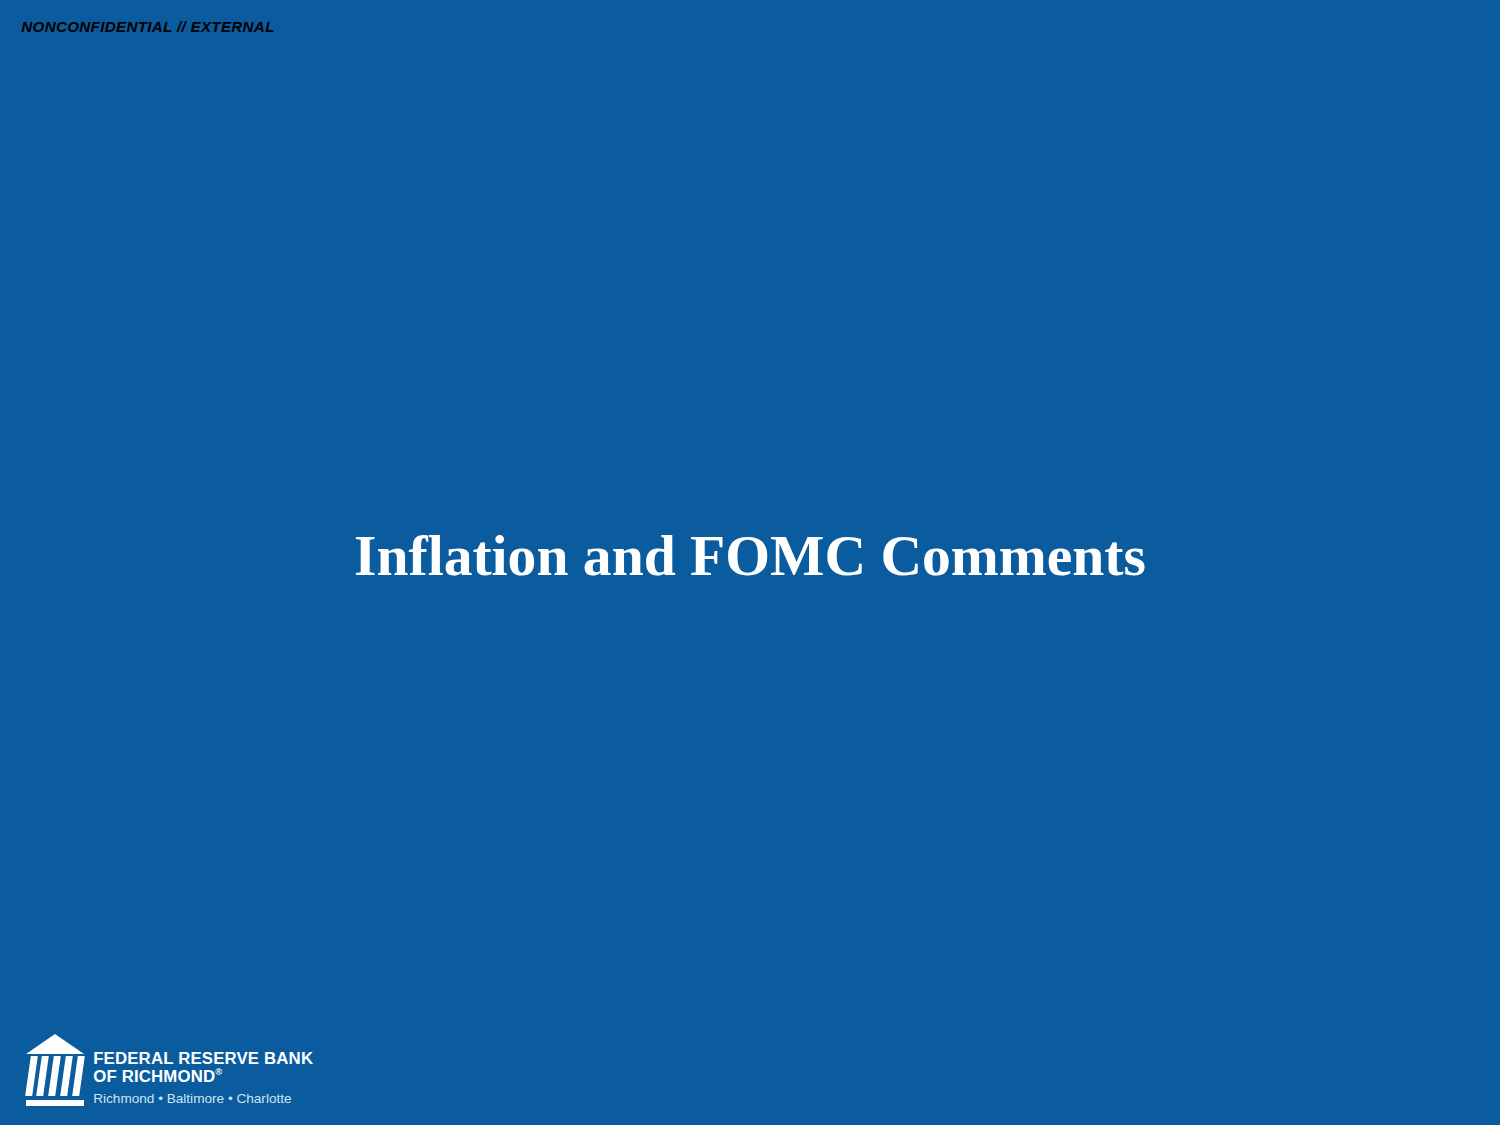NONCONFIDENTIAL // EXTERNAL
Inflation and FOMC Comments
FEDERAL RESERVE BANK
OF RICHMOND®
Richmond • Baltimore • Charlotte